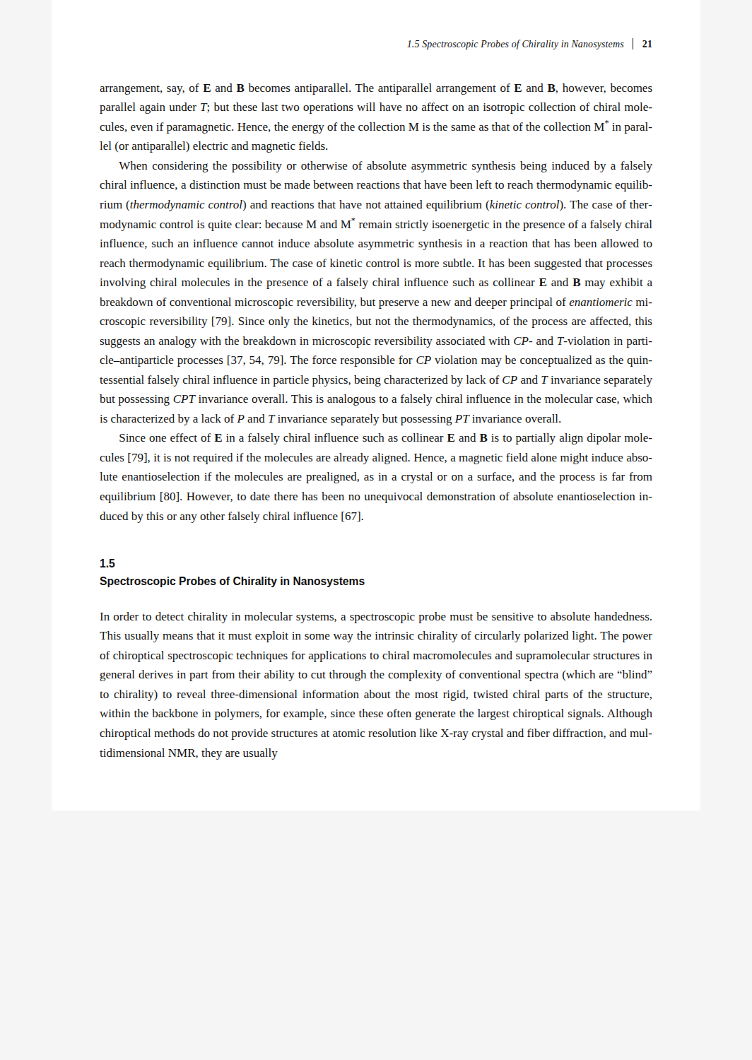1.5 Spectroscopic Probes of Chirality in Nanosystems 21
arrangement, say, of E and B becomes antiparallel. The antiparallel arrangement of E and B, however, becomes parallel again under T; but these last two operations will have no affect on an isotropic collection of chiral molecules, even if paramagnetic. Hence, the energy of the collection M is the same as that of the collection M* in parallel (or antiparallel) electric and magnetic fields.
When considering the possibility or otherwise of absolute asymmetric synthesis being induced by a falsely chiral influence, a distinction must be made between reactions that have been left to reach thermodynamic equilibrium (thermodynamic control) and reactions that have not attained equilibrium (kinetic control). The case of thermodynamic control is quite clear: because M and M* remain strictly isoenergetic in the presence of a falsely chiral influence, such an influence cannot induce absolute asymmetric synthesis in a reaction that has been allowed to reach thermodynamic equilibrium. The case of kinetic control is more subtle. It has been suggested that processes involving chiral molecules in the presence of a falsely chiral influence such as collinear E and B may exhibit a breakdown of conventional microscopic reversibility, but preserve a new and deeper principal of enantiomeric microscopic reversibility [79]. Since only the kinetics, but not the thermodynamics, of the process are affected, this suggests an analogy with the breakdown in microscopic reversibility associated with CP- and T-violation in particle–antiparticle processes [37, 54, 79]. The force responsible for CP violation may be conceptualized as the quintessential falsely chiral influence in particle physics, being characterized by lack of CP and T invariance separately but possessing CPT invariance overall. This is analogous to a falsely chiral influence in the molecular case, which is characterized by a lack of P and T invariance separately but possessing PT invariance overall.
Since one effect of E in a falsely chiral influence such as collinear E and B is to partially align dipolar molecules [79], it is not required if the molecules are already aligned. Hence, a magnetic field alone might induce absolute enantioselection if the molecules are prealigned, as in a crystal or on a surface, and the process is far from equilibrium [80]. However, to date there has been no unequivocal demonstration of absolute enantioselection induced by this or any other falsely chiral influence [67].
1.5
Spectroscopic Probes of Chirality in Nanosystems
In order to detect chirality in molecular systems, a spectroscopic probe must be sensitive to absolute handedness. This usually means that it must exploit in some way the intrinsic chirality of circularly polarized light. The power of chiroptical spectroscopic techniques for applications to chiral macromolecules and supramolecular structures in general derives in part from their ability to cut through the complexity of conventional spectra (which are “blind” to chirality) to reveal three-dimensional information about the most rigid, twisted chiral parts of the structure, within the backbone in polymers, for example, since these often generate the largest chiroptical signals. Although chiroptical methods do not provide structures at atomic resolution like X-ray crystal and fiber diffraction, and multidimensional NMR, they are usually